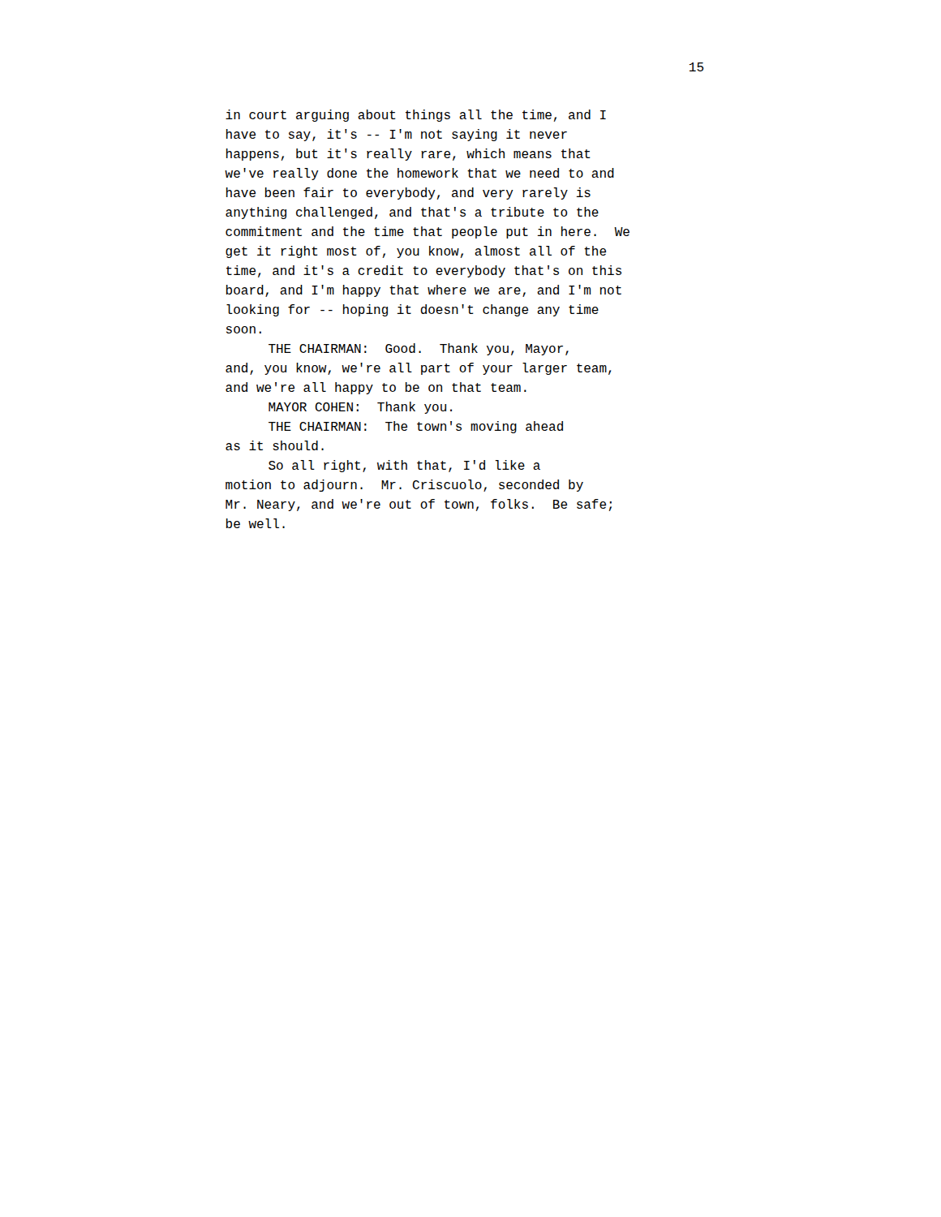15
in court arguing about things all the time, and I
have to say, it's -- I'm not saying it never
happens, but it's really rare, which means that
we've really done the homework that we need to and
have been fair to everybody, and very rarely is
anything challenged, and that's a tribute to the
commitment and the time that people put in here. We
get it right most of, you know, almost all of the
time, and it's a credit to everybody that's on this
board, and I'm happy that where we are, and I'm not
looking for -- hoping it doesn't change any time
soon.
THE CHAIRMAN: Good. Thank you, Mayor,
and, you know, we're all part of your larger team,
and we're all happy to be on that team.
MAYOR COHEN: Thank you.
THE CHAIRMAN: The town's moving ahead
as it should.
So all right, with that, I'd like a
motion to adjourn. Mr. Criscuolo, seconded by
Mr. Neary, and we're out of town, folks. Be safe;
be well.